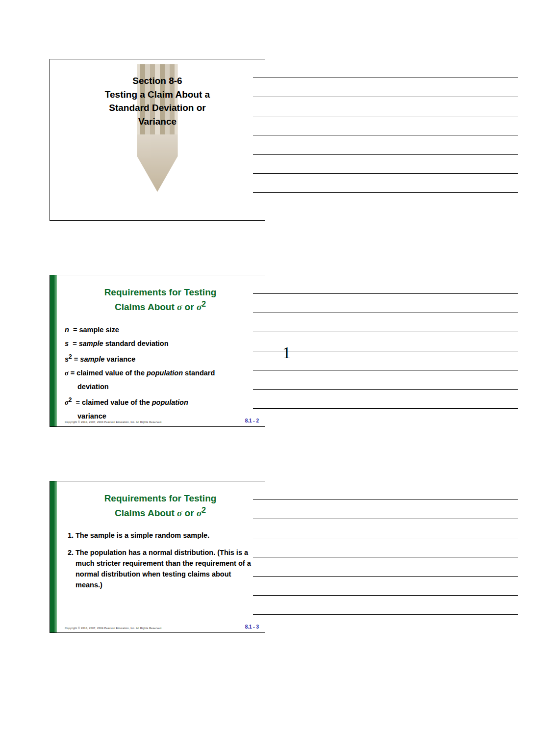1
Section 8-6
Testing a Claim About a
Standard Deviation or
Variance
Requirements for Testing
Claims About σ or σ2
n = sample size
s = sample standard deviation
s2 = sample variance
σ = claimed value of the population standard
deviation
σ2 = claimed value of the population
variance
Copyright © 2010, 2007, 2004 Pearson Education, Inc. All Rights Reserved. 8.1 - 2
Requirements for Testing
Claims About σ or σ2
The sample is a simple random sample.
The population has a normal distribution. (This is a much stricter requirement than the requirement of a normal distribution when testing claims about means.)
Copyright © 2010, 2007, 2004 Pearson Education, Inc. All Rights Reserved. 8.1 - 3